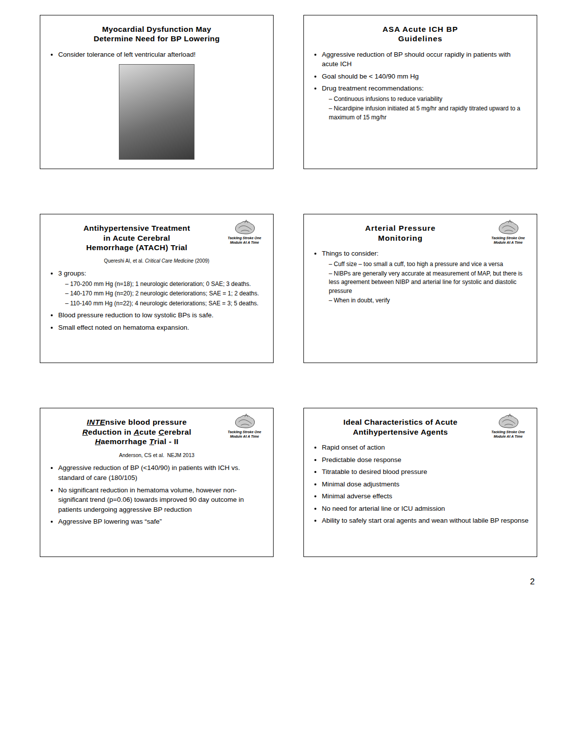Myocardial Dysfunction May
Determine Need for BP Lowering
Consider tolerance of left ventricular afterload!
ASA Acute ICH BP
Guidelines
Aggressive reduction of BP should occur rapidly in patients with acute ICH
Goal should be < 140/90 mm Hg
Drug treatment recommendations:
Continuous infusions to reduce variability
Nicardipine infusion initiated at 5 mg/hr and rapidly titrated upward to a maximum of 15 mg/hr
Tackling Stroke One
Module At A Time
Antihypertensive Treatment
in Acute Cerebral
Hemorrhage (ATACH) Trial
Quereshi AI, et al. Critical Care Medicine (2009)
3 groups:
170-200 mm Hg (n=18); 1 neurologic deterioration; 0 SAE; 3 deaths.
140-170 mm Hg (n=20); 2 neurologic deteriorations; SAE = 1; 2 deaths.
110-140 mm Hg (n=22); 4 neurologic deteriorations; SAE = 3; 5 deaths.
Blood pressure reduction to low systolic BPs is safe.
Small effect noted on hematoma expansion.
Tackling Stroke One
Module At A Time
Arterial Pressure
Monitoring
Things to consider:
Cuff size – too small a cuff, too high a pressure and vice a versa
NIBPs are generally very accurate at measurement of MAP, but there is less agreement between NIBP and arterial line for systolic and diastolic pressure
When in doubt, verify
Tackling Stroke One
Module At A Time
INTEnsive blood pressure
Reduction in Acute Cerebral
Haemorrhage Trial - II
Anderson, CS et al. NEJM 2013
Aggressive reduction of BP (<140/90) in patients with ICH vs. standard of care (180/105)
No significant reduction in hematoma volume, however non-significant trend (p=0.06) towards improved 90 day outcome in patients undergoing aggressive BP reduction
Aggressive BP lowering was “safe”
Tackling Stroke One
Module At A Time
Ideal Characteristics of Acute
Antihypertensive Agents
Rapid onset of action
Predictable dose response
Titratable to desired blood pressure
Minimal dose adjustments
Minimal adverse effects
No need for arterial line or ICU admission
Ability to safely start oral agents and wean without labile BP response
2